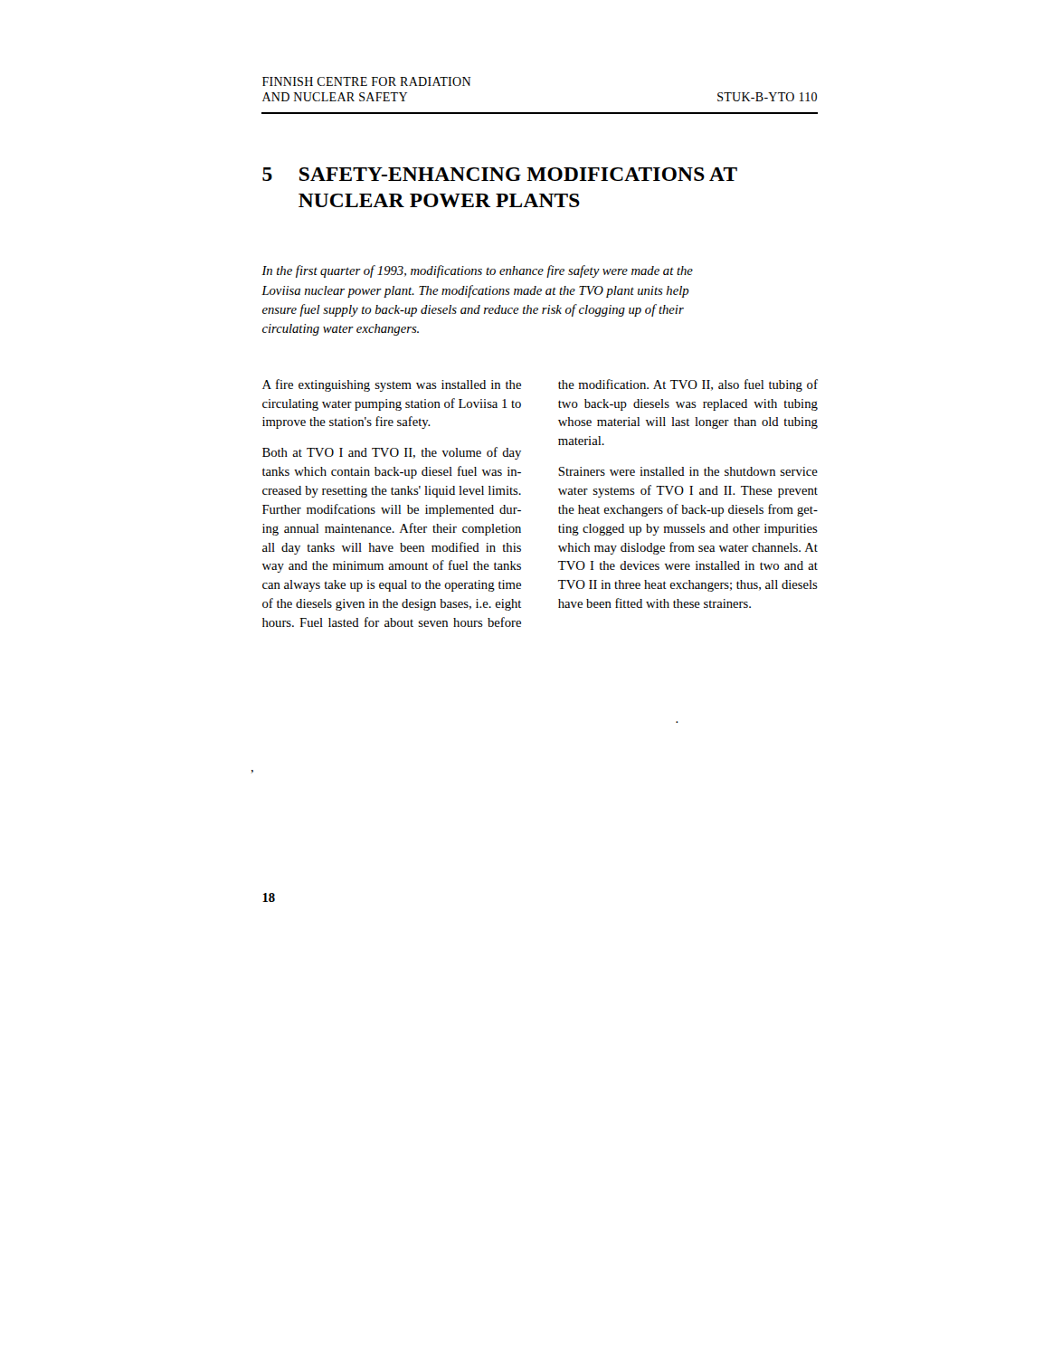Finnish Centre for Radiation
and Nuclear Safety
STUK-B-YTO 110
5 SAFETY-ENHANCING MODIFICATIONS AT NUCLEAR POWER PLANTS
In the first quarter of 1993, modifications to enhance fire safety were made at the Loviisa nuclear power plant. The modifcations made at the TVO plant units help ensure fuel supply to back-up diesels and reduce the risk of clogging up of their circulating water exchangers.
A fire extinguishing system was installed in the circulating water pumping station of Loviisa 1 to improve the station's fire safety.
Both at TVO I and TVO II, the volume of day tanks which contain back-up diesel fuel was increased by resetting the tanks' liquid level limits. Further modifcations will be implemented during annual maintenance. After their completion all day tanks will have been modified in this way and the minimum amount of fuel the tanks can always take up is equal to the operating time of the diesels given in the design bases, i.e. eight hours. Fuel lasted for about seven hours before the modification. At TVO II, also fuel tubing of two back-up diesels was replaced with tubing whose material will last longer than old tubing material.
Strainers were installed in the shutdown service water systems of TVO I and II. These prevent the heat exchangers of back-up diesels from getting clogged up by mussels and other impurities which may dislodge from sea water channels. At TVO I the devices were installed in two and at TVO II in three heat exchangers; thus, all diesels have been fitted with these strainers.
. ,
18